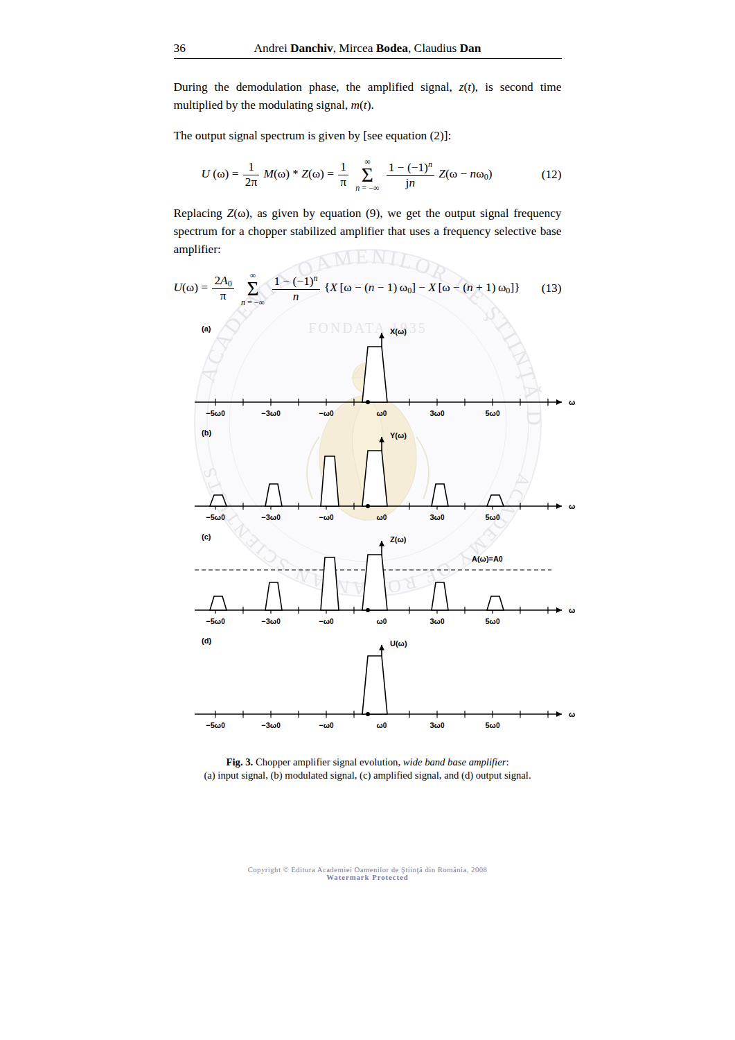ACADEMIA OAMENILOR DE ŞTIINŢĂ DIN ROMÂNIA ACADEMY OF ROMANIAN SCIENTISTS FONDATA 1935
36
Andrei Danchiv, Mircea Bodea, Claudius Dan
During the demodulation phase, the amplified signal, z(t), is second time multiplied by the modulating signal, m(t).
The output signal spectrum is given by [see equation (2)]:
U (ω) = 12π M(ω) * Z(ω) = 1 π ∞Σn = −∞ 1 − (−1)n jn Z(ω − nω0)
(12)
Replacing Z(ω), as given by equation (9), we get the output signal frequency spectrum for a chopper stabilized amplifier that uses a frequency selective base amplifier:
U(ω) = 2A0 π ∞Σn = −∞ 1 − (−1)n n {X [ω − (n − 1) ω0] − X [ω − (n + 1) ω0]}
(13)
(a) ω X(ω) −5ω0 −3ω0 −ω0 ω0 3ω0 5ω0 (b) ω Y(ω) −5ω0 −3ω0 −ω0 ω0 3ω0 5ω0 (c) ω Z(ω) A(ω)=A0 −5ω0 −3ω0 −ω0 ω0 3ω0 5ω0 (d) ω U(ω) −5ω0 −3ω0 −ω0 ω0 3ω0 5ω0
Fig. 3. Chopper amplifier signal evolution, wide band base amplifier:
(a) input signal, (b) modulated signal, (c) amplified signal, and (d) output signal.
Copyright © Editura Academiei Oamenilor de Ştiinţă din România, 2008
Watermark Protected